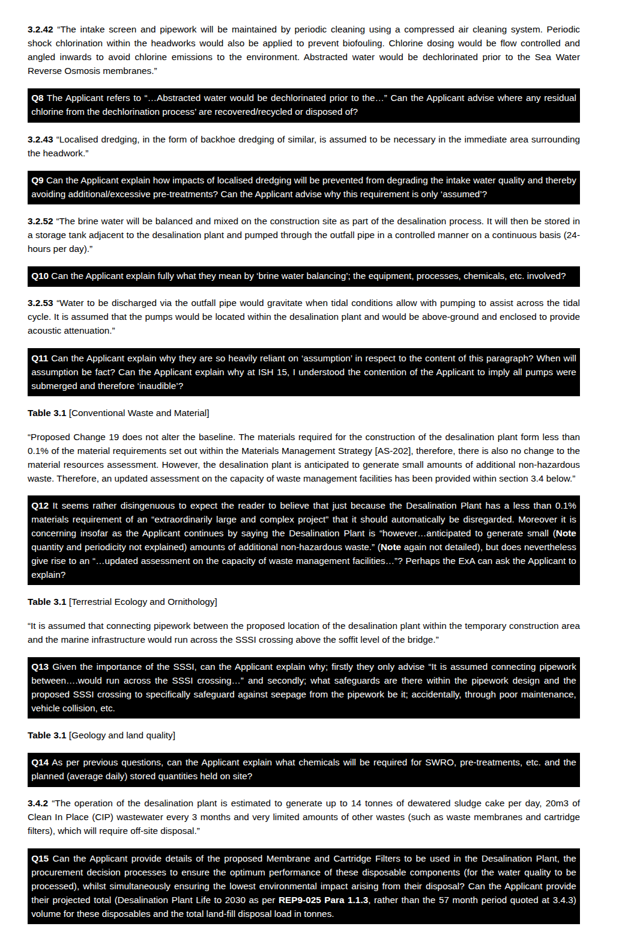3.2.42 “The intake screen and pipework will be maintained by periodic cleaning using a compressed air cleaning system. Periodic shock chlorination within the headworks would also be applied to prevent biofouling. Chlorine dosing would be flow controlled and angled inwards to avoid chlorine emissions to the environment. Abstracted water would be dechlorinated prior to the Sea Water Reverse Osmosis membranes.”
Q8 The Applicant refers to “…Abstracted water would be dechlorinated prior to the…” Can the Applicant advise where any residual chlorine from the dechlorination process’ are recovered/recycled or disposed of?
3.2.43 “Localised dredging, in the form of backhoe dredging of similar, is assumed to be necessary in the immediate area surrounding the headwork.”
Q9 Can the Applicant explain how impacts of localised dredging will be prevented from degrading the intake water quality and thereby avoiding additional/excessive pre-treatments? Can the Applicant advise why this requirement is only ‘assumed’?
3.2.52 “The brine water will be balanced and mixed on the construction site as part of the desalination process. It will then be stored in a storage tank adjacent to the desalination plant and pumped through the outfall pipe in a controlled manner on a continuous basis (24-hours per day).”
Q10 Can the Applicant explain fully what they mean by ‘brine water balancing’; the equipment, processes, chemicals, etc. involved?
3.2.53 “Water to be discharged via the outfall pipe would gravitate when tidal conditions allow with pumping to assist across the tidal cycle. It is assumed that the pumps would be located within the desalination plant and would be above-ground and enclosed to provide acoustic attenuation.”
Q11 Can the Applicant explain why they are so heavily reliant on ‘assumption’ in respect to the content of this paragraph? When will assumption be fact? Can the Applicant explain why at ISH 15, I understood the contention of the Applicant to imply all pumps were submerged and therefore ‘inaudible’?
Table 3.1 [Conventional Waste and Material]
“Proposed Change 19 does not alter the baseline. The materials required for the construction of the desalination plant form less than 0.1% of the material requirements set out within the Materials Management Strategy [AS-202], therefore, there is also no change to the material resources assessment. However, the desalination plant is anticipated to generate small amounts of additional non-hazardous waste. Therefore, an updated assessment on the capacity of waste management facilities has been provided within section 3.4 below.”
Q12 It seems rather disingenuous to expect the reader to believe that just because the Desalination Plant has a less than 0.1% materials requirement of an “extraordinarily large and complex project” that it should automatically be disregarded. Moreover it is concerning insofar as the Applicant continues by saying the Desalination Plant is “however…anticipated to generate small (Note quantity and periodicity not explained) amounts of additional non-hazardous waste.” (Note again not detailed), but does nevertheless give rise to an “…updated assessment on the capacity of waste management facilities…”? Perhaps the ExA can ask the Applicant to explain?
Table 3.1 [Terrestrial Ecology and Ornithology]
“It is assumed that connecting pipework between the proposed location of the desalination plant within the temporary construction area and the marine infrastructure would run across the SSSI crossing above the soffit level of the bridge.”
Q13 Given the importance of the SSSI, can the Applicant explain why; firstly they only advise “It is assumed connecting pipework between….would run across the SSSI crossing…” and secondly; what safeguards are there within the pipework design and the proposed SSSI crossing to specifically safeguard against seepage from the pipework be it; accidentally, through poor maintenance, vehicle collision, etc.
Table 3.1 [Geology and land quality]
Q14 As per previous questions, can the Applicant explain what chemicals will be required for SWRO, pre-treatments, etc. and the planned (average daily) stored quantities held on site?
3.4.2 “The operation of the desalination plant is estimated to generate up to 14 tonnes of dewatered sludge cake per day, 20m3 of Clean In Place (CIP) wastewater every 3 months and very limited amounts of other wastes (such as waste membranes and cartridge filters), which will require off-site disposal.”
Q15 Can the Applicant provide details of the proposed Membrane and Cartridge Filters to be used in the Desalination Plant, the procurement decision processes to ensure the optimum performance of these disposable components (for the water quality to be processed), whilst simultaneously ensuring the lowest environmental impact arising from their disposal? Can the Applicant provide their projected total (Desalination Plant Life to 2030 as per REP9-025 Para 1.1.3, rather than the 57 month period quoted at 3.4.3) volume for these disposables and the total land-fill disposal load in tonnes.